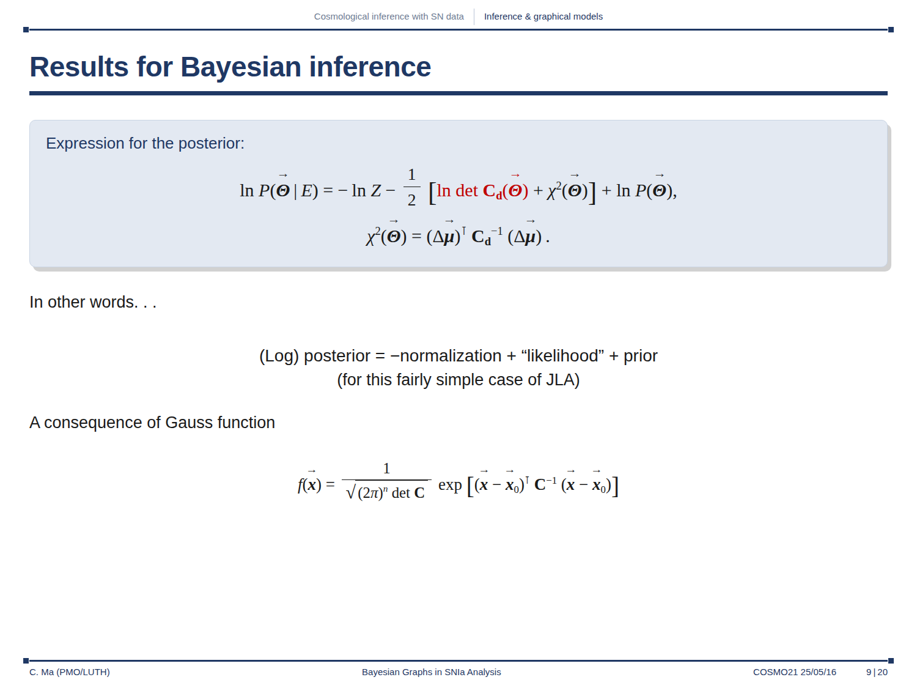Cosmological inference with SN data Inference & graphical models
Results for Bayesian inference
Expression for the posterior:
ln P(Θ | E) = − ln Z − 12 [ln det Cd(Θ) + χ2(Θ)] + ln P(Θ),
χ2(Θ) = (Δμ)⊺ Cd−1 (Δμ) .
In other words. . .
(Log) posterior = −normalization + “likelihood” + prior (for this fairly simple case of JLA)
A consequence of Gauss function
f(x) = 1 (2π)n det C exp [(x − x0)⊺ C−1 (x − x0)]
C. Ma (PMO/LUTH) Bayesian Graphs in SNIa Analysis COSMO21 25/05/16 9 | 20